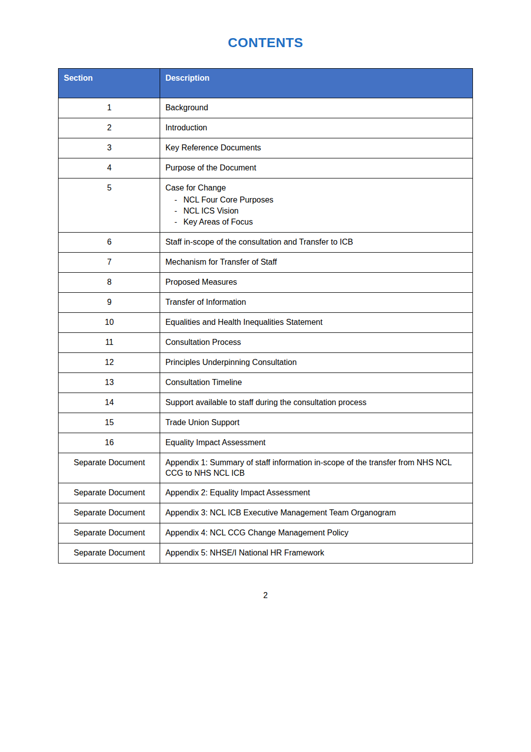CONTENTS
| Section | Description |
| --- | --- |
| 1 | Background |
| 2 | Introduction |
| 3 | Key Reference Documents |
| 4 | Purpose of the Document |
| 5 | Case for Change NCL Four Core Purposes NCL ICS Vision Key Areas of Focus |
| 6 | Staff in-scope of the consultation and Transfer to ICB |
| 7 | Mechanism for Transfer of Staff |
| 8 | Proposed Measures |
| 9 | Transfer of Information |
| 10 | Equalities and Health Inequalities Statement |
| 11 | Consultation Process |
| 12 | Principles Underpinning Consultation |
| 13 | Consultation Timeline |
| 14 | Support available to staff during the consultation process |
| 15 | Trade Union Support |
| 16 | Equality Impact Assessment |
| Separate Document | Appendix 1: Summary of staff information in-scope of the transfer from NHS NCL CCG to NHS NCL ICB |
| Separate Document | Appendix 2: Equality Impact Assessment |
| Separate Document | Appendix 3: NCL ICB Executive Management Team Organogram |
| Separate Document | Appendix 4: NCL CCG Change Management Policy |
| Separate Document | Appendix 5: NHSE/I National HR Framework |
2